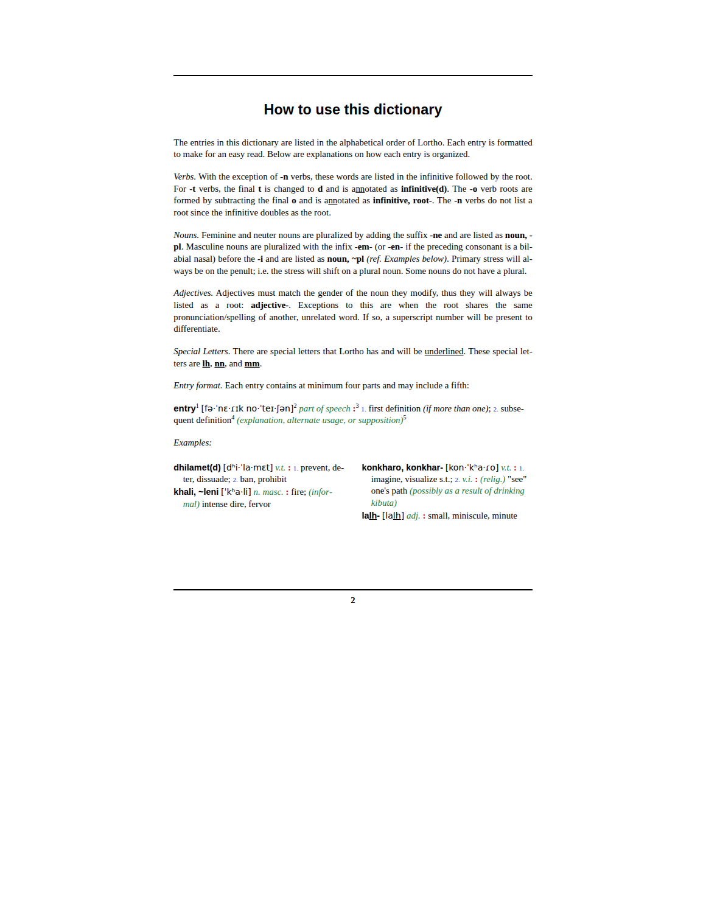How to use this dictionary
The entries in this dictionary are listed in the alphabetical order of Lortho. Each entry is formatted to make for an easy read. Below are explanations on how each entry is organized.
Verbs. With the exception of -n verbs, these words are listed in the infinitive followed by the root. For -t verbs, the final t is changed to d and is annotated as infinitive(d). The -o verb roots are formed by subtracting the final o and is annotated as infinitive, root-. The -n verbs do not list a root since the infinitive doubles as the root.
Nouns. Feminine and neuter nouns are pluralized by adding the suffix -ne and are listed as noun, -pl. Masculine nouns are pluralized with the infix -em- (or -en- if the preceding consonant is a bilabial nasal) before the -i and are listed as noun, ~pl (ref. Examples below). Primary stress will always be on the penult; i.e. the stress will shift on a plural noun. Some nouns do not have a plural.
Adjectives. Adjectives must match the gender of the noun they modify, thus they will always be listed as a root: adjective-. Exceptions to this are when the root shares the same pronunciation/spelling of another, unrelated word. If so, a superscript number will be present to differentiate.
Special Letters. There are special letters that Lortho has and will be underlined. These special letters are lh, nn, and mm.
Entry format. Each entry contains at minimum four parts and may include a fifth:
entry1 [fə·ˈnɛ·ɾɪk no·ˈteɪ·ʃən]2 part of speech :3 1. first definition (if more than one); 2. subsequent definition4 (explanation, alternate usage, or supposition)5
Examples:
dhilamet(d) [dʱi·ˈla·mɛt] v.t. : 1. prevent, deter, dissuade; 2. ban, prohibit
khali, ~leni [ˈkʰa·li] n. masc. : fire; (informal) intense dire, fervor
konkharo, konkhar- [kon·ˈkʰa·ɾo] v.t. : 1. imagine, visualize s.t.; 2. v.i. : (relig.) "see" one's path (possibly as a result of drinking kibuta)
lalh- [lalh] adj. : small, miniscule, minute
2